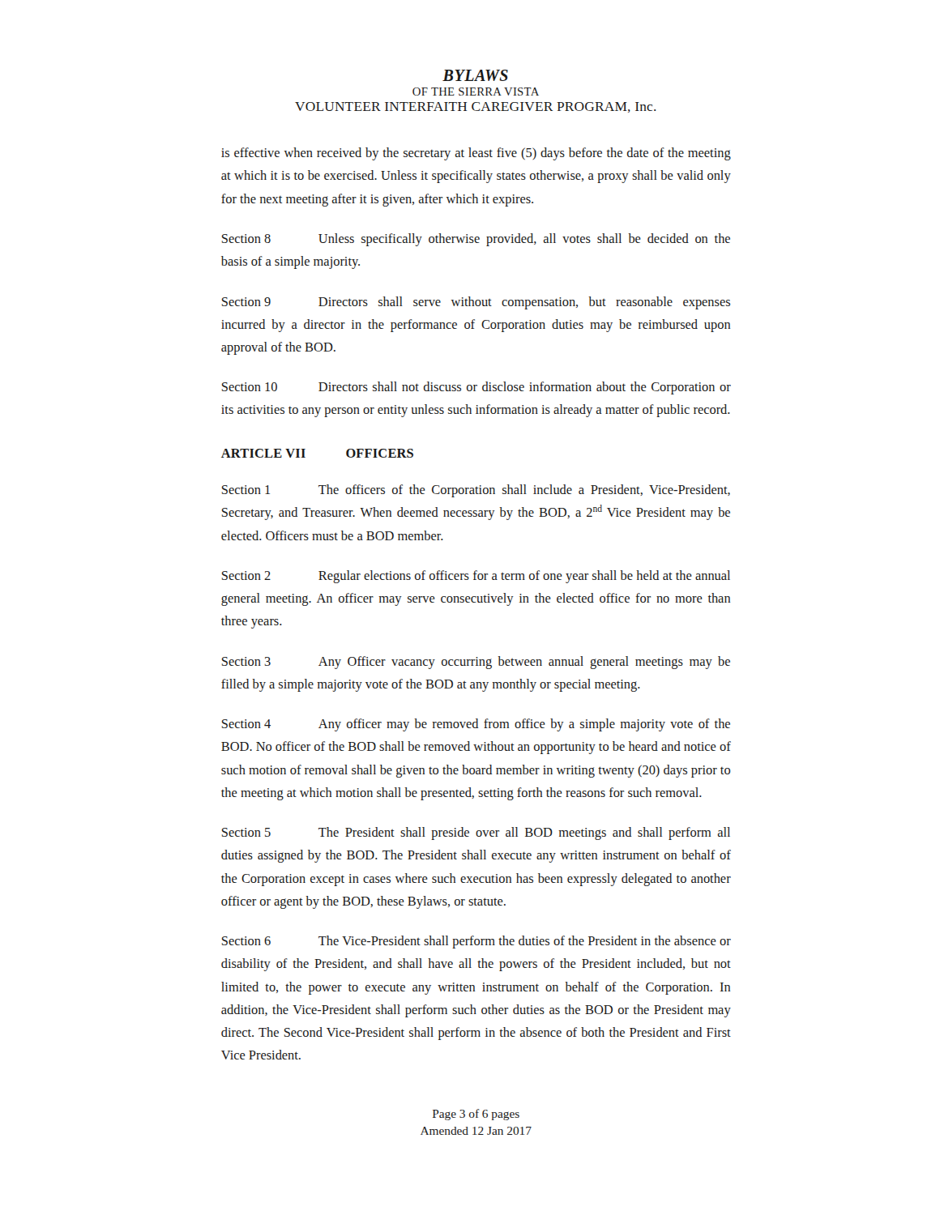BYLAWS
OF THE SIERRA VISTA
VOLUNTEER INTERFAITH CAREGIVER PROGRAM, Inc.
is effective when received by the secretary at least five (5) days before the date of the meeting at which it is to be exercised. Unless it specifically states otherwise, a proxy shall be valid only for the next meeting after it is given, after which it expires.
Section 8 Unless specifically otherwise provided, all votes shall be decided on the basis of a simple majority.
Section 9 Directors shall serve without compensation, but reasonable expenses incurred by a director in the performance of Corporation duties may be reimbursed upon approval of the BOD.
Section 10 Directors shall not discuss or disclose information about the Corporation or its activities to any person or entity unless such information is already a matter of public record.
ARTICLE VIIOFFICERS
Section 1 The officers of the Corporation shall include a President, Vice-President, Secretary, and Treasurer. When deemed necessary by the BOD, a 2nd Vice President may be elected. Officers must be a BOD member.
Section 2 Regular elections of officers for a term of one year shall be held at the annual general meeting. An officer may serve consecutively in the elected office for no more than three years.
Section 3 Any Officer vacancy occurring between annual general meetings may be filled by a simple majority vote of the BOD at any monthly or special meeting.
Section 4 Any officer may be removed from office by a simple majority vote of the BOD. No officer of the BOD shall be removed without an opportunity to be heard and notice of such motion of removal shall be given to the board member in writing twenty (20) days prior to the meeting at which motion shall be presented, setting forth the reasons for such removal.
Section 5 The President shall preside over all BOD meetings and shall perform all duties assigned by the BOD. The President shall execute any written instrument on behalf of the Corporation except in cases where such execution has been expressly delegated to another officer or agent by the BOD, these Bylaws, or statute.
Section 6 The Vice-President shall perform the duties of the President in the absence or disability of the President, and shall have all the powers of the President included, but not limited to, the power to execute any written instrument on behalf of the Corporation. In addition, the Vice-President shall perform such other duties as the BOD or the President may direct. The Second Vice-President shall perform in the absence of both the President and First Vice President.
Page 3 of 6 pages
Amended 12 Jan 2017